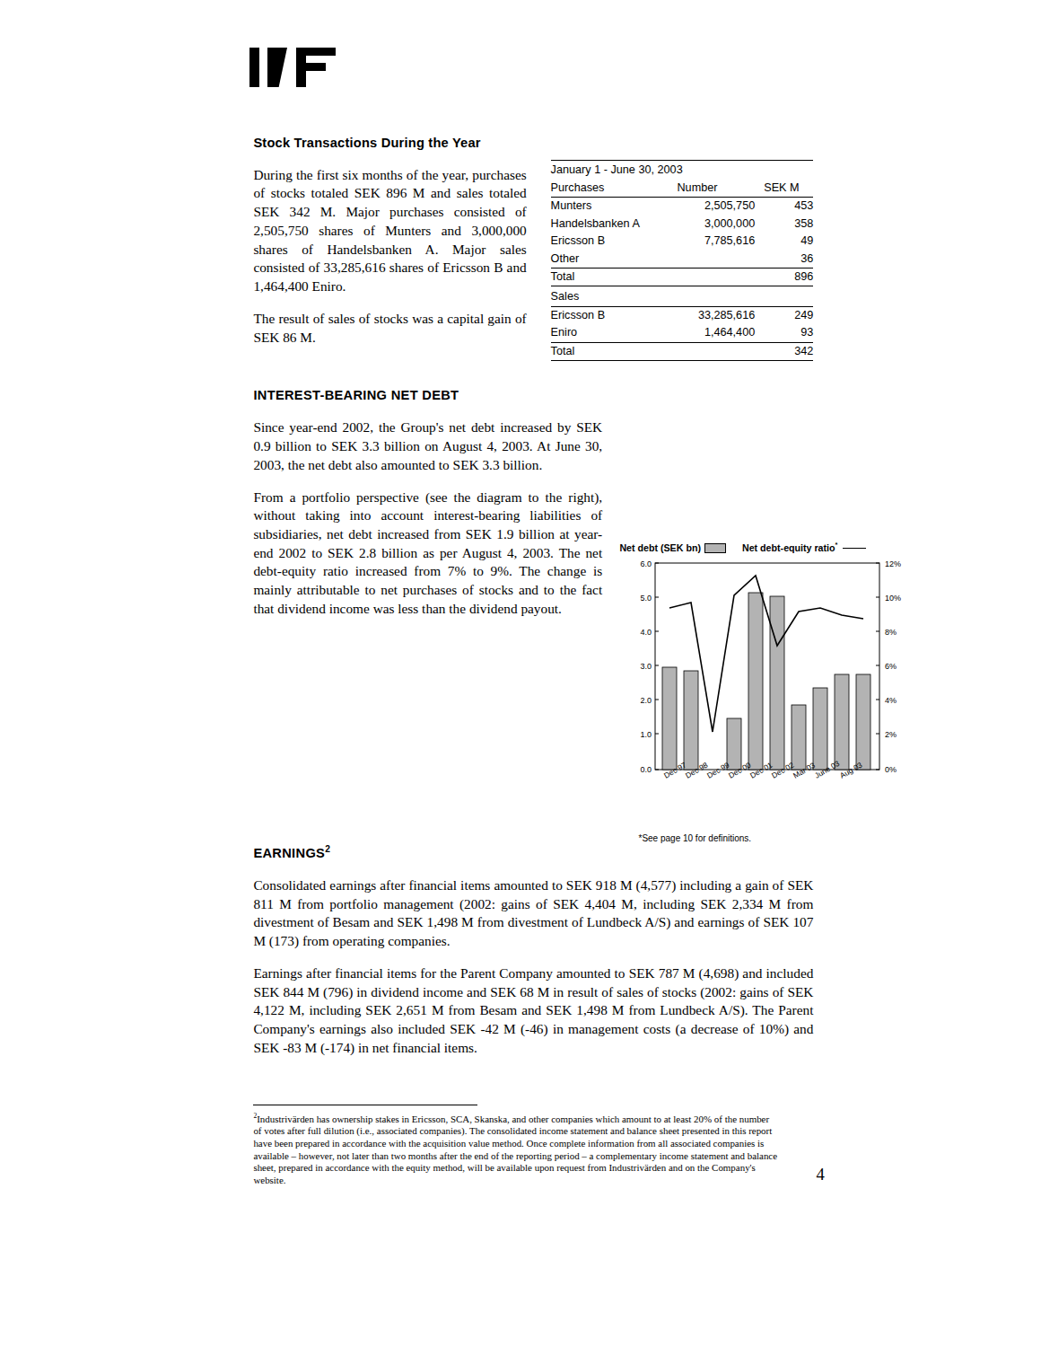Stock Transactions During the Year
During the first six months of the year, purchases of stocks totaled SEK 896 M and sales totaled SEK 342 M. Major purchases consisted of 2,505,750 shares of Munters and 3,000,000 shares of Handelsbanken A. Major sales consisted of 33,285,616 shares of Ericsson B and 1,464,400 Eniro.
The result of sales of stocks was a capital gain of SEK 86 M.
| January 1 - June 30, 2003 |
| --- |
| Purchases | Number | SEK M |
| Munters | 2,505,750 | 453 |
| Handelsbanken A | 3,000,000 | 358 |
| Ericsson B | 7,785,616 | 49 |
| Other | | 36 |
| Total | | 896 |
| Sales | | |
| Ericsson B | 33,285,616 | 249 |
| Eniro | 1,464,400 | 93 |
| Total | | 342 |
INTEREST-BEARING NET DEBT
Since year-end 2002, the Group's net debt increased by SEK 0.9 billion to SEK 3.3 billion on August 4, 2003. At June 30, 2003, the net debt also amounted to SEK 3.3 billion.
From a portfolio perspective (see the diagram to the right), without taking into account interest-bearing liabilities of subsidiaries, net debt increased from SEK 1.9 billion at year-end 2002 to SEK 2.8 billion as per August 4, 2003. The net debt-equity ratio increased from 7% to 9%. The change is mainly attributable to net purchases of stocks and to the fact that dividend income was less than the dividend payout.
Net debt (SEK bn) Net debt-equity ratio*
6.0 5.0 4.0 3.0 2.0 1.0 0.0 12% 10% 8% 6% 4% 2% 0% Dec 97 Dec 98 Dec 99 Dec 00 Dec 01 Dec 02 Mar 03 June 03 Aug 03
*See page 10 for definitions.
EARNINGS2
Consolidated earnings after financial items amounted to SEK 918 M (4,577) including a gain of SEK 811 M from portfolio management (2002: gains of SEK 4,404 M, including SEK 2,334 M from divestment of Besam and SEK 1,498 M from divestment of Lundbeck A/S) and earnings of SEK 107 M (173) from operating companies.
Earnings after financial items for the Parent Company amounted to SEK 787 M (4,698) and included SEK 844 M (796) in dividend income and SEK 68 M in result of sales of stocks (2002: gains of SEK 4,122 M, including SEK 2,651 M from Besam and SEK 1,498 M from Lundbeck A/S). The Parent Company's earnings also included SEK -42 M (-46) in management costs (a decrease of 10%) and SEK -83 M (-174) in net financial items.
2Industrivärden has ownership stakes in Ericsson, SCA, Skanska, and other companies which amount to at least 20% of the number of votes after full dilution (i.e., associated companies). The consolidated income statement and balance sheet presented in this report have been prepared in accordance with the acquisition value method. Once complete information from all associated companies is available – however, not later than two months after the end of the reporting period – a complementary income statement and balance sheet, prepared in accordance with the equity method, will be available upon request from Industrivärden and on the Company's website.
4